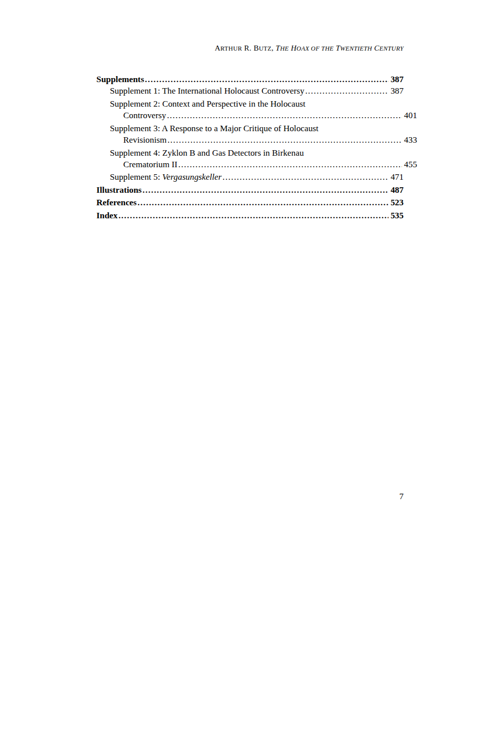ARTHUR R. BUTZ, THE HOAX OF THE TWENTIETH CENTURY
Supplements .................................................................................................................................................. 387
Supplement 1: The International Holocaust Controversy .......................................................... 387
Supplement 2: Context and Perspective in the Holocaust
Controversy ................................................................................................................. 401
Supplement 3: A Response to a Major Critique of Holocaust
Revisionism ................................................................................................................. 433
Supplement 4: Zyklon B and Gas Detectors in Birkenau
Crematorium II .......................................................................................................... 455
Supplement 5: Vergasungskeller ............................................................................. 471
Illustrations .................................................................................................................................................. 487
References ...................................................................................................................................................... 523
Index .............................................................................................................................................................. 535
7